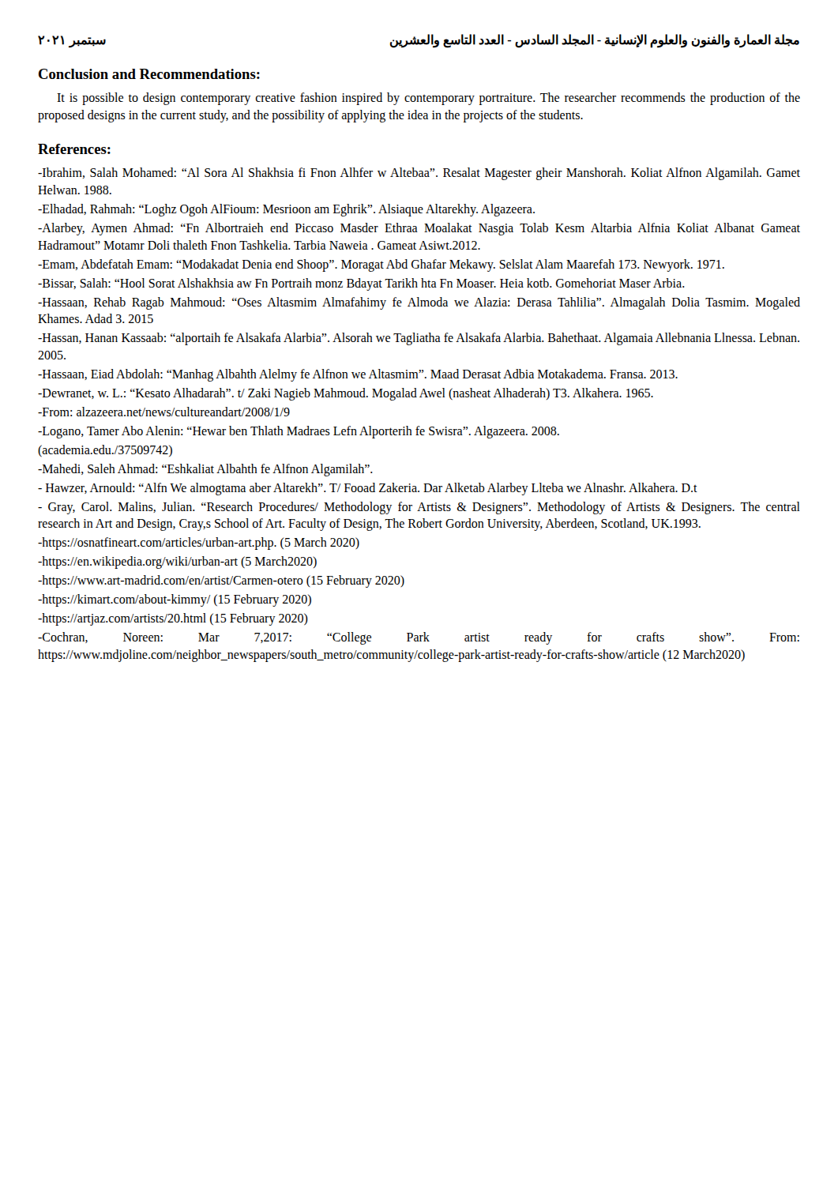مجلة العمارة والفنون والعلوم الإنسانية - المجلد السادس - العدد التاسع والعشرين سبتمبر ٢٠٢١
Conclusion and Recommendations:
It is possible to design contemporary creative fashion inspired by contemporary portraiture. The researcher recommends the production of the proposed designs in the current study, and the possibility of applying the idea in the projects of the students.
References:
-Ibrahim, Salah Mohamed: “Al Sora Al Shakhsia fi Fnon Alhfer w Altebaa”. Resalat Magester gheir Manshorah. Koliat Alfnon Algamilah. Gamet Helwan. 1988.
-Elhadad, Rahmah: “Loghz Ogoh AlFioum: Mesrioon am Eghrik”. Alsiaque Altarekhy. Algazeera.
-Alarbey, Aymen Ahmad: “Fn Albortraieh end Piccaso Masder Ethraa Moalakat Nasgia Tolab Kesm Altarbia Alfnia Koliat Albanat Gameat Hadramout” Motamr Doli thaleth Fnon Tashkelia. Tarbia Naweia . Gameat Asiwt.2012.
-Emam, Abdefatah Emam: “Modakadat Denia end Shoop”. Moragat Abd Ghafar Mekawy. Selslat Alam Maarefah 173. Newyork. 1971.
-Bissar, Salah: “Hool Sorat Alshakhsia aw Fn Portraih monz Bdayat Tarikh hta Fn Moaser. Heia kotb. Gomehoriat Maser Arbia.
-Hassaan, Rehab Ragab Mahmoud: “Oses Altasmim Almafahimy fe Almoda we Alazia: Derasa Tahlilia”. Almagalah Dolia Tasmim. Mogaled Khames. Adad 3. 2015
-Hassan, Hanan Kassaab: “alportaih fe Alsakafa Alarbia”. Alsorah we Tagliatha fe Alsakafa Alarbia. Bahethaat. Algamaia Allebnania Llnessa. Lebnan. 2005.
-Hassaan, Eiad Abdolah: “Manhag Albahth Alelmy fe Alfnon we Altasmim”. Maad Derasat Adbia Motakadema. Fransa. 2013.
-Dewranet, w. L.: “Kesato Alhadarah”. t/ Zaki Nagieb Mahmoud. Mogalad Awel (nasheat Alhaderah) T3. Alkahera. 1965.
-From: alzazeera.net/news/cultureandart/2008/1/9
-Logano, Tamer Abo Alenin: “Hewar ben Thlath Madraes Lefn Alporterih fe Swisra”. Algazeera. 2008.
(academia.edu./37509742)
-Mahedi, Saleh Ahmad: “Eshkaliat Albahth fe Alfnon Algamilah”.
- Hawzer, Arnould: “Alfn We almogtama aber Altarekh”. T/ Fooad Zakeria. Dar Alketab Alarbey Llteba we Alnashr. Alkahera. D.t
- Gray, Carol. Malins, Julian. “Research Procedures/ Methodology for Artists & Designers”. Methodology of Artists & Designers. The central research in Art and Design, Cray,s School of Art. Faculty of Design, The Robert Gordon University, Aberdeen, Scotland, UK.1993.
-https://osnatfineart.com/articles/urban-art.php. (5 March 2020)
-https://en.wikipedia.org/wiki/urban-art (5 March2020)
-https://www.art-madrid.com/en/artist/Carmen-otero (15 February 2020)
-https://kimart.com/about-kimmy/ (15 February 2020)
-https://artjaz.com/artists/20.html (15 February 2020)
-Cochran, Noreen: Mar 7,2017: “College Park artist ready for crafts show”. From: https://www.mdjoline.com/neighbor_newspapers/south_metro/community/college-park-artist-ready-for-crafts-show/article (12 March2020)